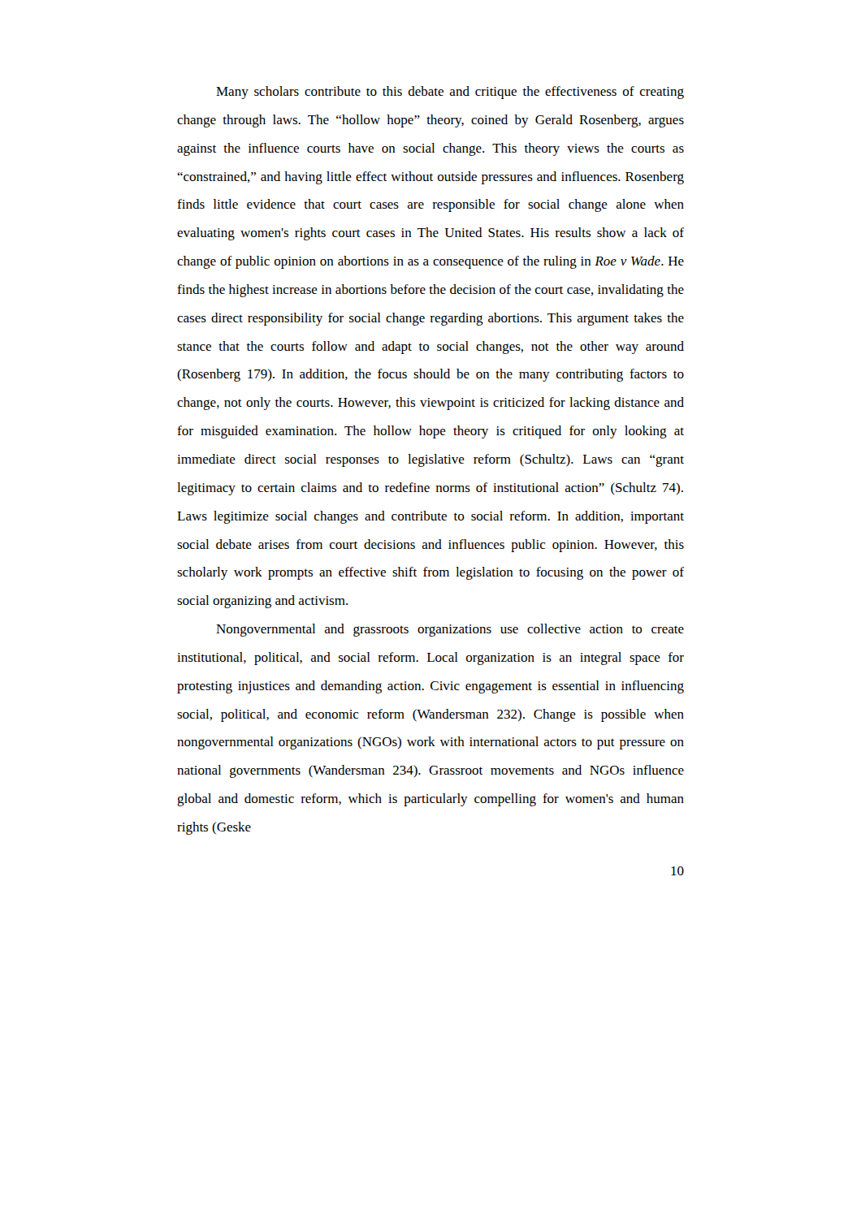Many scholars contribute to this debate and critique the effectiveness of creating change through laws. The “hollow hope” theory, coined by Gerald Rosenberg, argues against the influence courts have on social change. This theory views the courts as “constrained,” and having little effect without outside pressures and influences. Rosenberg finds little evidence that court cases are responsible for social change alone when evaluating women's rights court cases in The United States. His results show a lack of change of public opinion on abortions in as a consequence of the ruling in Roe v Wade. He finds the highest increase in abortions before the decision of the court case, invalidating the cases direct responsibility for social change regarding abortions. This argument takes the stance that the courts follow and adapt to social changes, not the other way around (Rosenberg 179). In addition, the focus should be on the many contributing factors to change, not only the courts. However, this viewpoint is criticized for lacking distance and for misguided examination. The hollow hope theory is critiqued for only looking at immediate direct social responses to legislative reform (Schultz). Laws can “grant legitimacy to certain claims and to redefine norms of institutional action” (Schultz 74). Laws legitimize social changes and contribute to social reform. In addition, important social debate arises from court decisions and influences public opinion. However, this scholarly work prompts an effective shift from legislation to focusing on the power of social organizing and activism.
Nongovernmental and grassroots organizations use collective action to create institutional, political, and social reform. Local organization is an integral space for protesting injustices and demanding action. Civic engagement is essential in influencing social, political, and economic reform (Wandersman 232). Change is possible when nongovernmental organizations (NGOs) work with international actors to put pressure on national governments (Wandersman 234). Grassroot movements and NGOs influence global and domestic reform, which is particularly compelling for women's and human rights (Geske
10